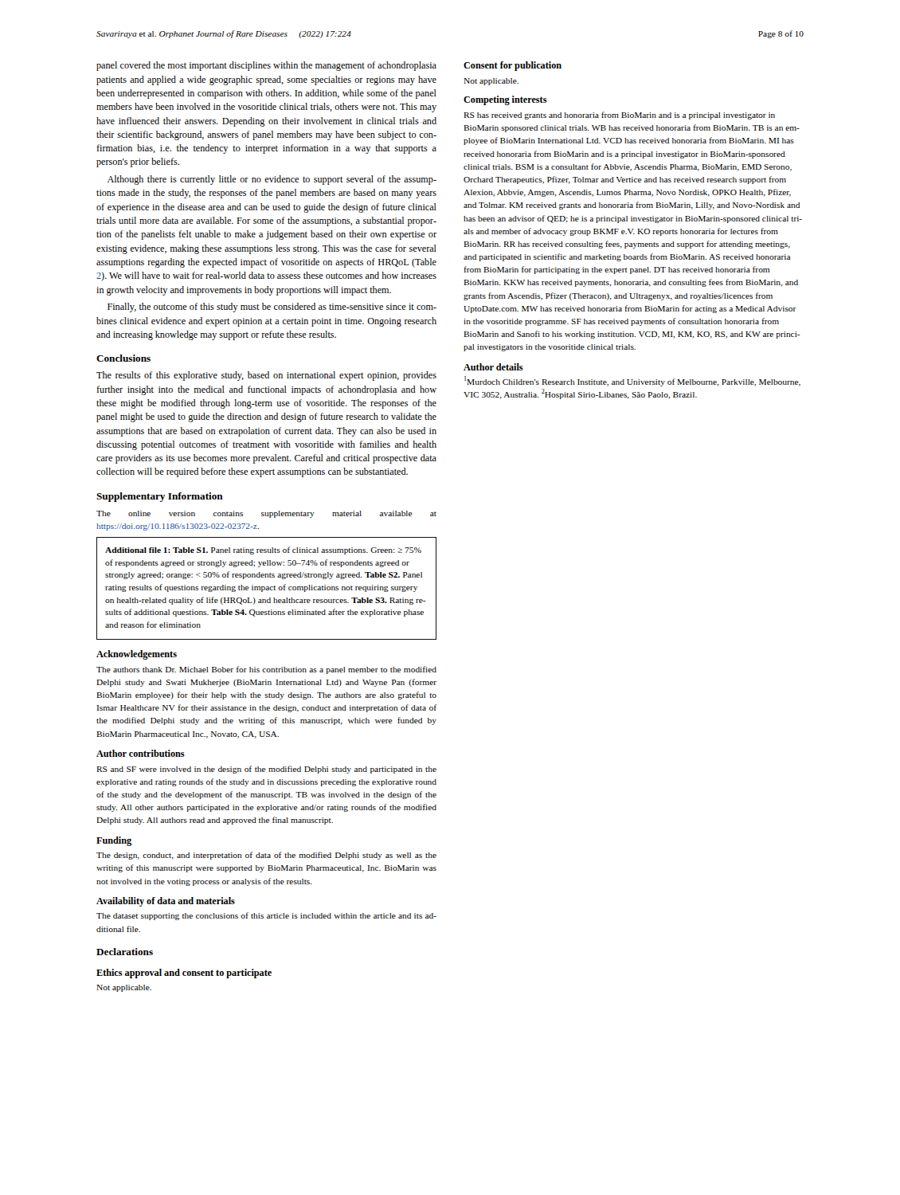Savariraya et al. Orphanet Journal of Rare Diseases (2022) 17:224
Page 8 of 10
panel covered the most important disciplines within the management of achondroplasia patients and applied a wide geographic spread, some specialties or regions may have been underrepresented in comparison with others. In addition, while some of the panel members have been involved in the vosoritide clinical trials, others were not. This may have influenced their answers. Depending on their involvement in clinical trials and their scientific background, answers of panel members may have been subject to confirmation bias, i.e. the tendency to interpret information in a way that supports a person's prior beliefs.
Although there is currently little or no evidence to support several of the assumptions made in the study, the responses of the panel members are based on many years of experience in the disease area and can be used to guide the design of future clinical trials until more data are available. For some of the assumptions, a substantial proportion of the panelists felt unable to make a judgement based on their own expertise or existing evidence, making these assumptions less strong. This was the case for several assumptions regarding the expected impact of vosoritide on aspects of HRQoL (Table 2). We will have to wait for real-world data to assess these outcomes and how increases in growth velocity and improvements in body proportions will impact them.
Finally, the outcome of this study must be considered as time-sensitive since it combines clinical evidence and expert opinion at a certain point in time. Ongoing research and increasing knowledge may support or refute these results.
Conclusions
The results of this explorative study, based on international expert opinion, provides further insight into the medical and functional impacts of achondroplasia and how these might be modified through long-term use of vosoritide. The responses of the panel might be used to guide the direction and design of future research to validate the assumptions that are based on extrapolation of current data. They can also be used in discussing potential outcomes of treatment with vosoritide with families and health care providers as its use becomes more prevalent. Careful and critical prospective data collection will be required before these expert assumptions can be substantiated.
Supplementary Information
The online version contains supplementary material available at https://doi.org/10.1186/s13023-022-02372-z.
Additional file 1: Table S1. Panel rating results of clinical assumptions. Green: ≥ 75% of respondents agreed or strongly agreed; yellow: 50–74% of respondents agreed or strongly agreed; orange: < 50% of respondents agreed/strongly agreed. Table S2. Panel rating results of questions regarding the impact of complications not requiring surgery on health-related quality of life (HRQoL) and healthcare resources. Table S3. Rating results of additional questions. Table S4. Questions eliminated after the explorative phase and reason for elimination
Acknowledgements
The authors thank Dr. Michael Bober for his contribution as a panel member to the modified Delphi study and Swati Mukherjee (BioMarin International Ltd) and Wayne Pan (former BioMarin employee) for their help with the study design. The authors are also grateful to Ismar Healthcare NV for their assistance in the design, conduct and interpretation of data of the modified Delphi study and the writing of this manuscript, which were funded by BioMarin Pharmaceutical Inc., Novato, CA, USA.
Author contributions
RS and SF were involved in the design of the modified Delphi study and participated in the explorative and rating rounds of the study and in discussions preceding the explorative round of the study and the development of the manuscript. TB was involved in the design of the study. All other authors participated in the explorative and/or rating rounds of the modified Delphi study. All authors read and approved the final manuscript.
Funding
The design, conduct, and interpretation of data of the modified Delphi study as well as the writing of this manuscript were supported by BioMarin Pharmaceutical, Inc. BioMarin was not involved in the voting process or analysis of the results.
Availability of data and materials
The dataset supporting the conclusions of this article is included within the article and its additional file.
Declarations
Ethics approval and consent to participate
Not applicable.
Consent for publication
Not applicable.
Competing interests
RS has received grants and honoraria from BioMarin and is a principal investigator in BioMarin sponsored clinical trials. WB has received honoraria from BioMarin. TB is an employee of BioMarin International Ltd. VCD has received honoraria from BioMarin. MI has received honoraria from BioMarin and is a principal investigator in BioMarin-sponsored clinical trials. BSM is a consultant for Abbvie, Ascendis Pharma, BioMarin, EMD Serono, Orchard Therapeutics, Pfizer, Tolmar and Vertice and has received research support from Alexion, Abbvie, Amgen, Ascendis, Lumos Pharma, Novo Nordisk, OPKO Health, Pfizer, and Tolmar. KM received grants and honoraria from BioMarin, Lilly, and Novo-Nordisk and has been an advisor of QED; he is a principal investigator in BioMarin-sponsored clinical trials and member of advocacy group BKMF e.V. KO reports honoraria for lectures from BioMarin. RR has received consulting fees, payments and support for attending meetings, and participated in scientific and marketing boards from BioMarin. AS received honoraria from BioMarin for participating in the expert panel. DT has received honoraria from BioMarin. KKW has received payments, honoraria, and consulting fees from BioMarin, and grants from Ascendis, Pfizer (Theracon), and Ultragenyx, and royalties/licences from UptoDate.com. MW has received honoraria from BioMarin for acting as a Medical Advisor in the vosoritide programme. SF has received payments of consultation honoraria from BioMarin and Sanofi to his working institution. VCD, MI, KM, KO, RS, and KW are principal investigators in the vosoritide clinical trials.
Author details
1Murdoch Children's Research Institute, and University of Melbourne, Parkville, Melbourne, VIC 3052, Australia. 2Hospital Sirio-Libanes, São Paolo, Brazil.